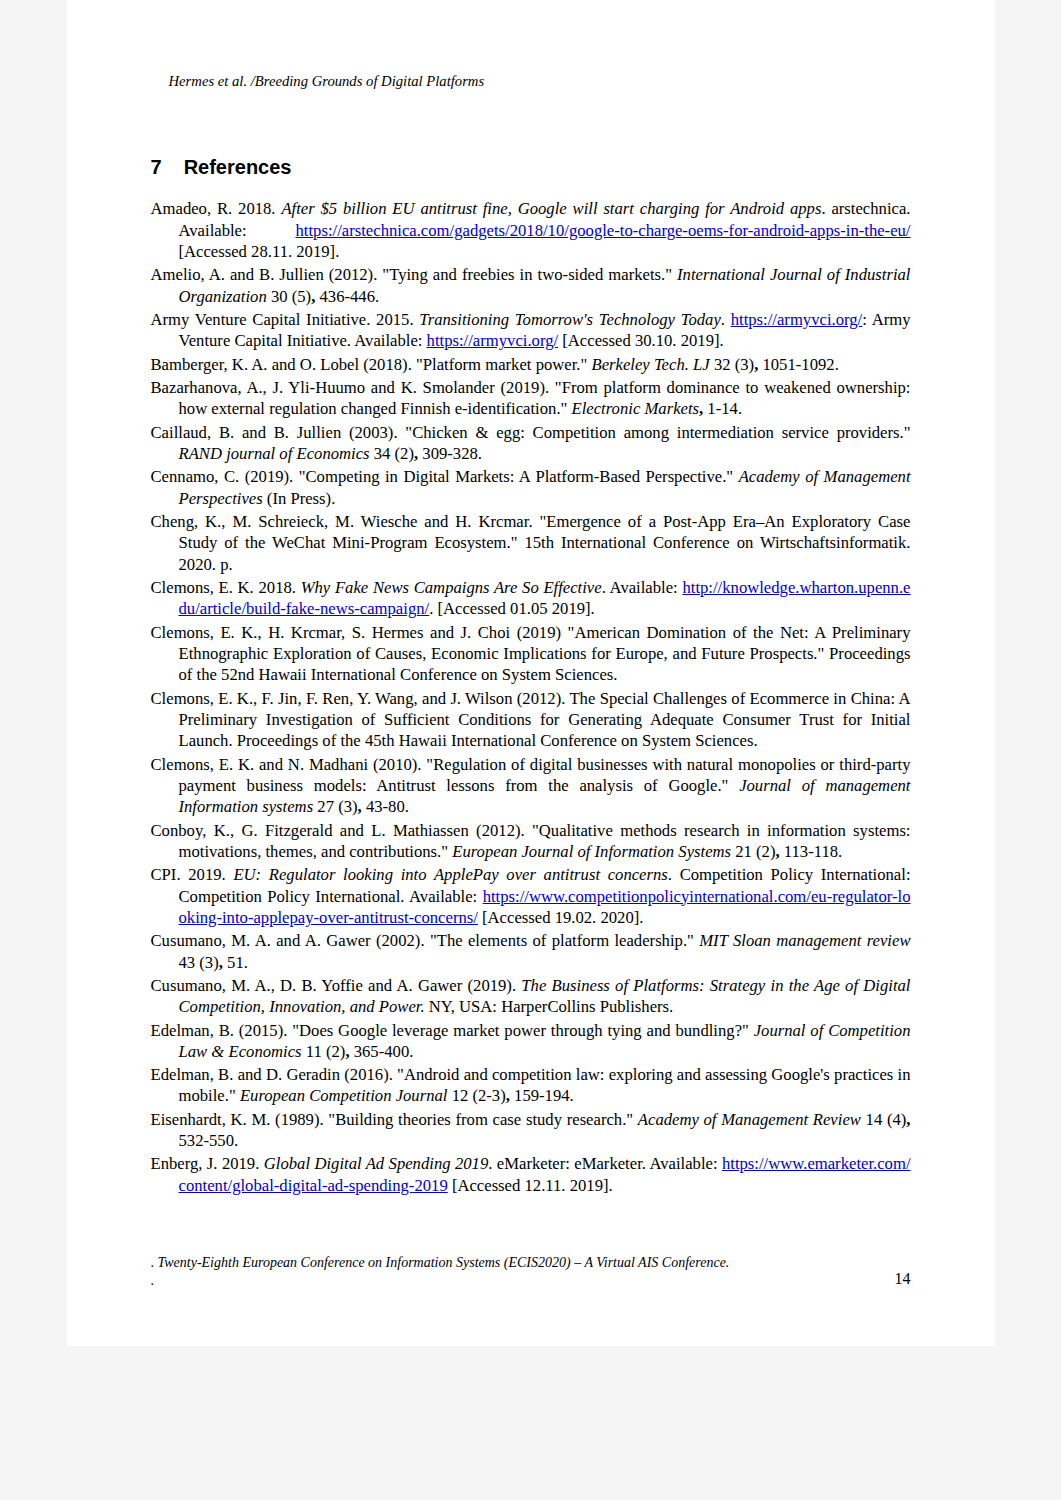Hermes et al. /Breeding Grounds of Digital Platforms
7 References
Amadeo, R. 2018. After $5 billion EU antitrust fine, Google will start charging for Android apps. arstechnica. Available: https://arstechnica.com/gadgets/2018/10/google-to-charge-oems-for-android-apps-in-the-eu/ [Accessed 28.11. 2019].
Amelio, A. and B. Jullien (2012). "Tying and freebies in two-sided markets." International Journal of Industrial Organization 30 (5), 436-446.
Army Venture Capital Initiative. 2015. Transitioning Tomorrow's Technology Today. https://armyvci.org/: Army Venture Capital Initiative. Available: https://armyvci.org/ [Accessed 30.10. 2019].
Bamberger, K. A. and O. Lobel (2018). "Platform market power." Berkeley Tech. LJ 32 (3), 1051-1092.
Bazarhanova, A., J. Yli-Huumo and K. Smolander (2019). "From platform dominance to weakened ownership: how external regulation changed Finnish e-identification." Electronic Markets, 1-14.
Caillaud, B. and B. Jullien (2003). "Chicken & egg: Competition among intermediation service providers." RAND journal of Economics 34 (2), 309-328.
Cennamo, C. (2019). "Competing in Digital Markets: A Platform-Based Perspective." Academy of Management Perspectives (In Press).
Cheng, K., M. Schreieck, M. Wiesche and H. Krcmar. "Emergence of a Post-App Era–An Exploratory Case Study of the WeChat Mini-Program Ecosystem." 15th International Conference on Wirtschaftsinformatik. 2020. p.
Clemons, E. K. 2018. Why Fake News Campaigns Are So Effective. Available: http://knowledge.wharton.upenn.edu/article/build-fake-news-campaign/. [Accessed 01.05 2019].
Clemons, E. K., H. Krcmar, S. Hermes and J. Choi (2019) "American Domination of the Net: A Preliminary Ethnographic Exploration of Causes, Economic Implications for Europe, and Future Prospects." Proceedings of the 52nd Hawaii International Conference on System Sciences.
Clemons, E. K., F. Jin, F. Ren, Y. Wang, and J. Wilson (2012). The Special Challenges of Ecommerce in China: A Preliminary Investigation of Sufficient Conditions for Generating Adequate Consumer Trust for Initial Launch. Proceedings of the 45th Hawaii International Conference on System Sciences.
Clemons, E. K. and N. Madhani (2010). "Regulation of digital businesses with natural monopolies or third-party payment business models: Antitrust lessons from the analysis of Google." Journal of management Information systems 27 (3), 43-80.
Conboy, K., G. Fitzgerald and L. Mathiassen (2012). "Qualitative methods research in information systems: motivations, themes, and contributions." European Journal of Information Systems 21 (2), 113-118.
CPI. 2019. EU: Regulator looking into ApplePay over antitrust concerns. Competition Policy International: Competition Policy International. Available: https://www.competitionpolicyinternational.com/eu-regulator-looking-into-applepay-over-antitrust-concerns/ [Accessed 19.02. 2020].
Cusumano, M. A. and A. Gawer (2002). "The elements of platform leadership." MIT Sloan management review 43 (3), 51.
Cusumano, M. A., D. B. Yoffie and A. Gawer (2019). The Business of Platforms: Strategy in the Age of Digital Competition, Innovation, and Power. NY, USA: HarperCollins Publishers.
Edelman, B. (2015). "Does Google leverage market power through tying and bundling?" Journal of Competition Law & Economics 11 (2), 365-400.
Edelman, B. and D. Geradin (2016). "Android and competition law: exploring and assessing Google's practices in mobile." European Competition Journal 12 (2-3), 159-194.
Eisenhardt, K. M. (1989). "Building theories from case study research." Academy of Management Review 14 (4), 532-550.
Enberg, J. 2019. Global Digital Ad Spending 2019. eMarketer: eMarketer. Available: https://www.emarketer.com/content/global-digital-ad-spending-2019 [Accessed 12.11. 2019].
. Twenty-Eighth European Conference on Information Systems (ECIS2020) – A Virtual AIS Conference.
.
14